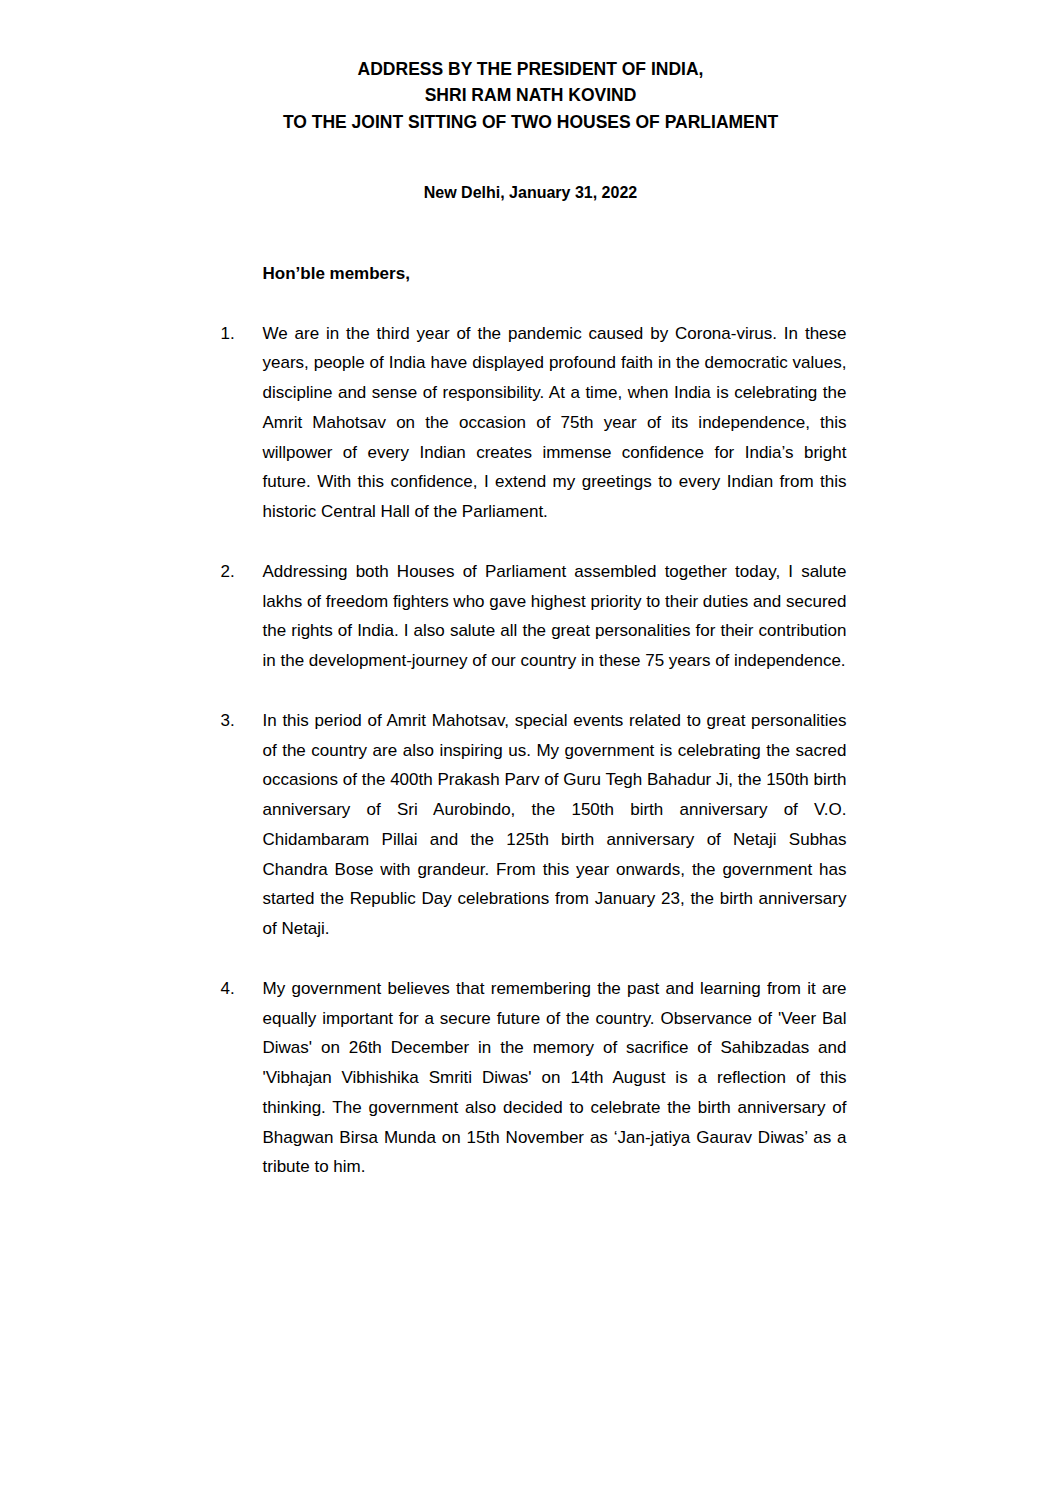Address by the President of India,
Shri Ram Nath Kovind
to the Joint Sitting of Two Houses of Parliament
New Delhi, January 31, 2022
Hon’ble members,
We are in the third year of the pandemic caused by Corona-virus. In these years, people of India have displayed profound faith in the democratic values, discipline and sense of responsibility. At a time, when India is celebrating the Amrit Mahotsav on the occasion of 75th year of its independence, this willpower of every Indian creates immense confidence for India’s bright future. With this confidence, I extend my greetings to every Indian from this historic Central Hall of the Parliament.
Addressing both Houses of Parliament assembled together today, I salute lakhs of freedom fighters who gave highest priority to their duties and secured the rights of India. I also salute all the great personalities for their contribution in the development-journey of our country in these 75 years of independence.
In this period of Amrit Mahotsav, special events related to great personalities of the country are also inspiring us. My government is celebrating the sacred occasions of the 400th Prakash Parv of Guru Tegh Bahadur Ji, the 150th birth anniversary of Sri Aurobindo, the 150th birth anniversary of V.O. Chidambaram Pillai and the 125th birth anniversary of Netaji Subhas Chandra Bose with grandeur. From this year onwards, the government has started the Republic Day celebrations from January 23, the birth anniversary of Netaji.
My government believes that remembering the past and learning from it are equally important for a secure future of the country. Observance of 'Veer Bal Diwas' on 26th December in the memory of sacrifice of Sahibzadas and 'Vibhajan Vibhishika Smriti Diwas' on 14th August is a reflection of this thinking. The government also decided to celebrate the birth anniversary of Bhagwan Birsa Munda on 15th November as ‘Jan-jatiya Gaurav Diwas’ as a tribute to him.